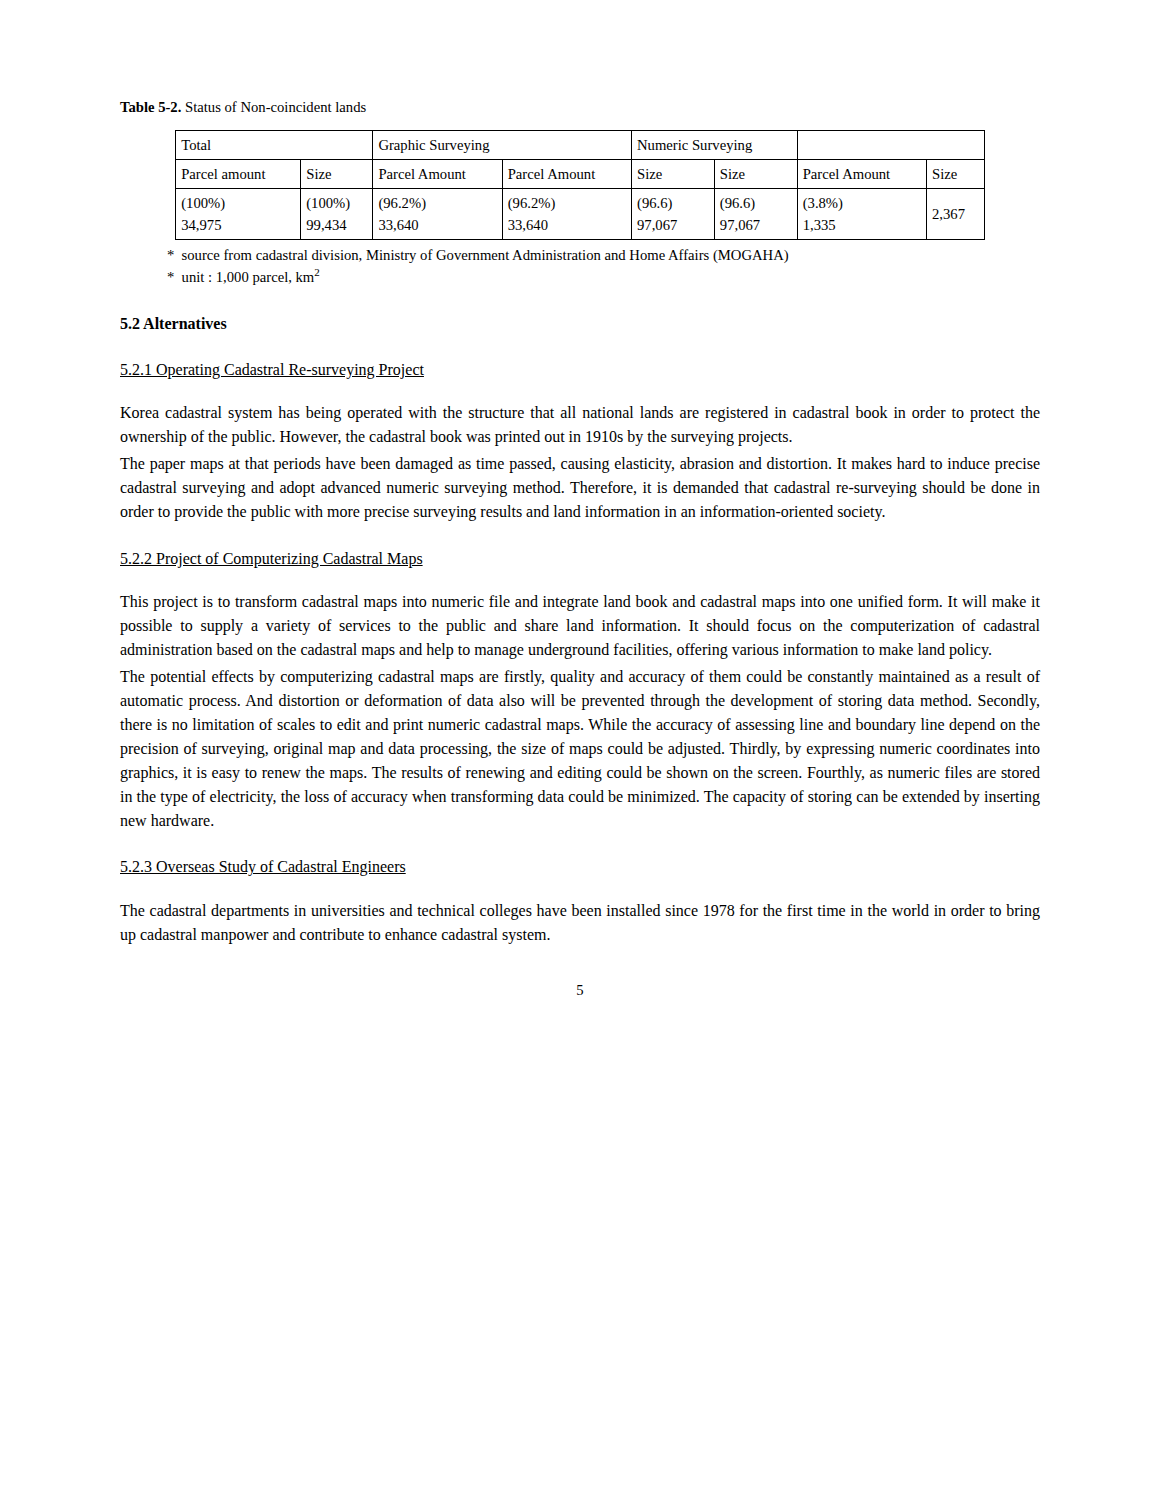Table 5-2. Status of Non-coincident lands
| Total | Graphic Surveying | Numeric Surveying | |
| Parcel amount | Size | Parcel Amount | Parcel Amount | Size | Size | Parcel Amount | Size |
| (100%) 34,975 | (100%) 99,434 | (96.2%) 33,640 | (96.2%) 33,640 | (96.6) 97,067 | (96.6) 97,067 | (3.8%) 1,335 | 2,367 |
* source from cadastral division, Ministry of Government Administration and Home Affairs (MOGAHA)
* unit : 1,000 parcel, km2
5.2 Alternatives
5.2.1 Operating Cadastral Re-surveying Project
Korea cadastral system has being operated with the structure that all national lands are registered in cadastral book in order to protect the ownership of the public. However, the cadastral book was printed out in 1910s by the surveying projects.
The paper maps at that periods have been damaged as time passed, causing elasticity, abrasion and distortion. It makes hard to induce precise cadastral surveying and adopt advanced numeric surveying method. Therefore, it is demanded that cadastral re-surveying should be done in order to provide the public with more precise surveying results and land information in an information-oriented society.
5.2.2 Project of Computerizing Cadastral Maps
This project is to transform cadastral maps into numeric file and integrate land book and cadastral maps into one unified form. It will make it possible to supply a variety of services to the public and share land information. It should focus on the computerization of cadastral administration based on the cadastral maps and help to manage underground facilities, offering various information to make land policy.
The potential effects by computerizing cadastral maps are firstly, quality and accuracy of them could be constantly maintained as a result of automatic process. And distortion or deformation of data also will be prevented through the development of storing data method. Secondly, there is no limitation of scales to edit and print numeric cadastral maps. While the accuracy of assessing line and boundary line depend on the precision of surveying, original map and data processing, the size of maps could be adjusted. Thirdly, by expressing numeric coordinates into graphics, it is easy to renew the maps. The results of renewing and editing could be shown on the screen. Fourthly, as numeric files are stored in the type of electricity, the loss of accuracy when transforming data could be minimized. The capacity of storing can be extended by inserting new hardware.
5.2.3 Overseas Study of Cadastral Engineers
The cadastral departments in universities and technical colleges have been installed since 1978 for the first time in the world in order to bring up cadastral manpower and contribute to enhance cadastral system.
5